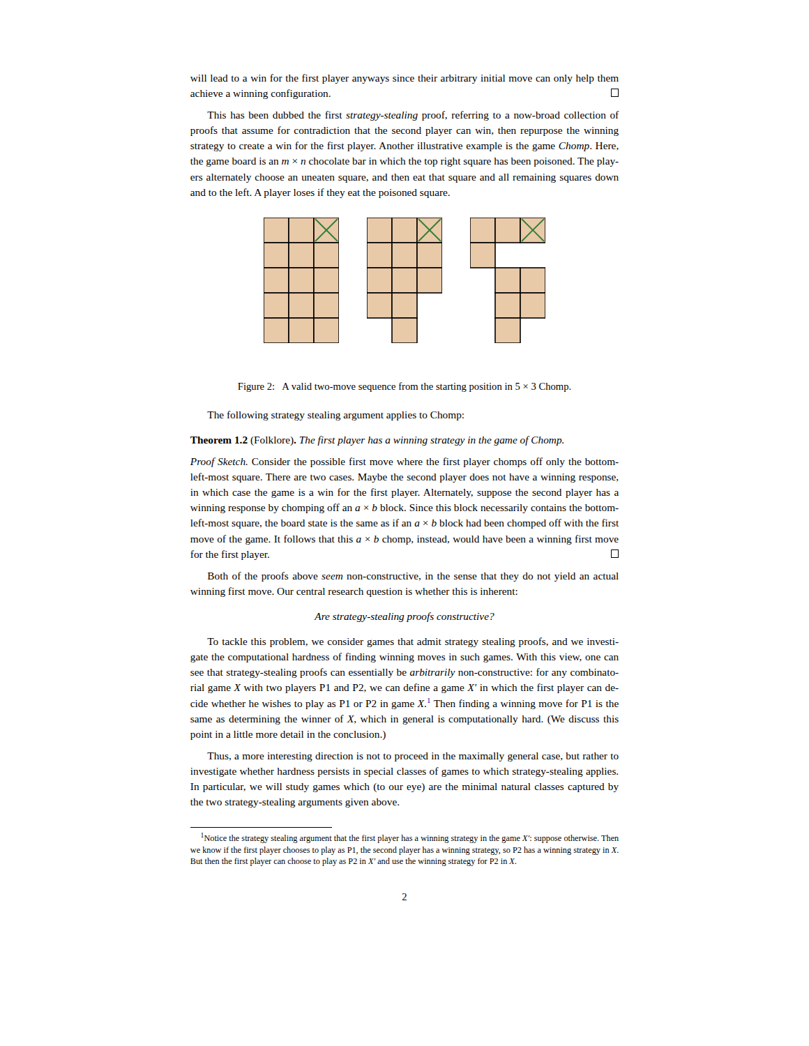will lead to a win for the first player anyways since their arbitrary initial move can only help them achieve a winning configuration.
This has been dubbed the first strategy-stealing proof, referring to a now-broad collection of proofs that assume for contradiction that the second player can win, then repurpose the winning strategy to create a win for the first player. Another illustrative example is the game Chomp. Here, the game board is an m × n chocolate bar in which the top right square has been poisoned. The players alternately choose an uneaten square, and then eat that square and all remaining squares down and to the left. A player loses if they eat the poisoned square.
Figure 2: A valid two-move sequence from the starting position in 5 × 3 Chomp.
The following strategy stealing argument applies to Chomp:
Theorem 1.2 (Folklore). The first player has a winning strategy in the game of Chomp.
Proof Sketch. Consider the possible first move where the first player chomps off only the bottom-left-most square. There are two cases. Maybe the second player does not have a winning response, in which case the game is a win for the first player. Alternately, suppose the second player has a winning response by chomping off an a × b block. Since this block necessarily contains the bottom-left-most square, the board state is the same as if an a × b block had been chomped off with the first move of the game. It follows that this a × b chomp, instead, would have been a winning first move for the first player.
Both of the proofs above seem non-constructive, in the sense that they do not yield an actual winning first move. Our central research question is whether this is inherent:
Are strategy-stealing proofs constructive?
To tackle this problem, we consider games that admit strategy stealing proofs, and we investigate the computational hardness of finding winning moves in such games. With this view, one can see that strategy-stealing proofs can essentially be arbitrarily non-constructive: for any combinatorial game X with two players P1 and P2, we can define a game X′ in which the first player can decide whether he wishes to play as P1 or P2 in game X.1 Then finding a winning move for P1 is the same as determining the winner of X, which in general is computationally hard. (We discuss this point in a little more detail in the conclusion.)
Thus, a more interesting direction is not to proceed in the maximally general case, but rather to investigate whether hardness persists in special classes of games to which strategy-stealing applies. In particular, we will study games which (to our eye) are the minimal natural classes captured by the two strategy-stealing arguments given above.
1 Notice the strategy stealing argument that the first player has a winning strategy in the game X′: suppose otherwise. Then we know if the first player chooses to play as P1, the second player has a winning strategy, so P2 has a winning strategy in X. But then the first player can choose to play as P2 in X′ and use the winning strategy for P2 in X.
2